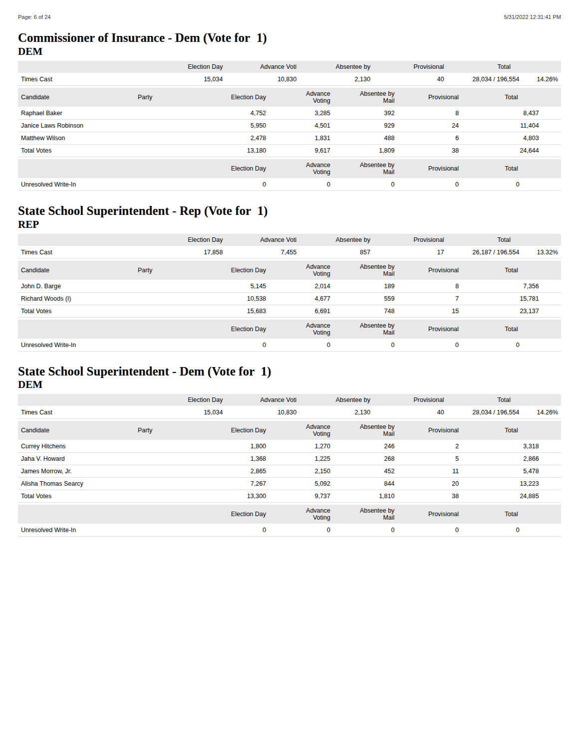Page: 6 of 24
5/31/2022 12:31:41 PM
Commissioner of Insurance - Dem (Vote for 1)
DEM
| | Election Day | Advance Voti | Absentee by | Provisional | Total |
| --- | --- | --- | --- | --- | --- |
| Times Cast | 15,034 | 10,830 | 2,130 | 40 | 28,034 / 196,554 | 14.26% |
| Candidate | Party | Election Day | Advance Voting | Absentee by Mail | Provisional | Total |
| --- | --- | --- | --- | --- | --- | --- |
| Raphael Baker | | 4,752 | 3,285 | 392 | 8 | 8,437 | |
| Janice Laws Robinson | | 5,950 | 4,501 | 929 | 24 | 11,404 | |
| Matthew Wilson | | 2,478 | 1,831 | 488 | 6 | 4,803 | |
| Total Votes | | 13,180 | 9,617 | 1,809 | 38 | 24,644 | |
| | | Election Day | Advance Voting | Absentee by Mail | Provisional | Total |
| --- | --- | --- | --- | --- | --- | --- |
| Unresolved Write-In | | 0 | 0 | 0 | 0 | 0 | |
State School Superintendent - Rep (Vote for 1)
REP
| | Election Day | Advance Voti | Absentee by | Provisional | Total |
| --- | --- | --- | --- | --- | --- |
| Times Cast | 17,858 | 7,455 | 857 | 17 | 26,187 / 196,554 | 13.32% |
| Candidate | Party | Election Day | Advance Voting | Absentee by Mail | Provisional | Total |
| --- | --- | --- | --- | --- | --- | --- |
| John D. Barge | | 5,145 | 2,014 | 189 | 8 | 7,356 | |
| Richard Woods (I) | | 10,538 | 4,677 | 559 | 7 | 15,781 | |
| Total Votes | | 15,683 | 6,691 | 748 | 15 | 23,137 | |
| | | Election Day | Advance Voting | Absentee by Mail | Provisional | Total |
| --- | --- | --- | --- | --- | --- | --- |
| Unresolved Write-In | | 0 | 0 | 0 | 0 | 0 | |
State School Superintendent - Dem (Vote for 1)
DEM
| | Election Day | Advance Voti | Absentee by | Provisional | Total |
| --- | --- | --- | --- | --- | --- |
| Times Cast | 15,034 | 10,830 | 2,130 | 40 | 28,034 / 196,554 | 14.26% |
| Candidate | Party | Election Day | Advance Voting | Absentee by Mail | Provisional | Total |
| --- | --- | --- | --- | --- | --- | --- |
| Currey Hitchens | | 1,800 | 1,270 | 246 | 2 | 3,318 | |
| Jaha V. Howard | | 1,368 | 1,225 | 268 | 5 | 2,866 | |
| James Morrow, Jr. | | 2,865 | 2,150 | 452 | 11 | 5,478 | |
| Alisha Thomas Searcy | | 7,267 | 5,092 | 844 | 20 | 13,223 | |
| Total Votes | | 13,300 | 9,737 | 1,810 | 38 | 24,885 | |
| | | Election Day | Advance Voting | Absentee by Mail | Provisional | Total |
| --- | --- | --- | --- | --- | --- | --- |
| Unresolved Write-In | | 0 | 0 | 0 | 0 | 0 | |